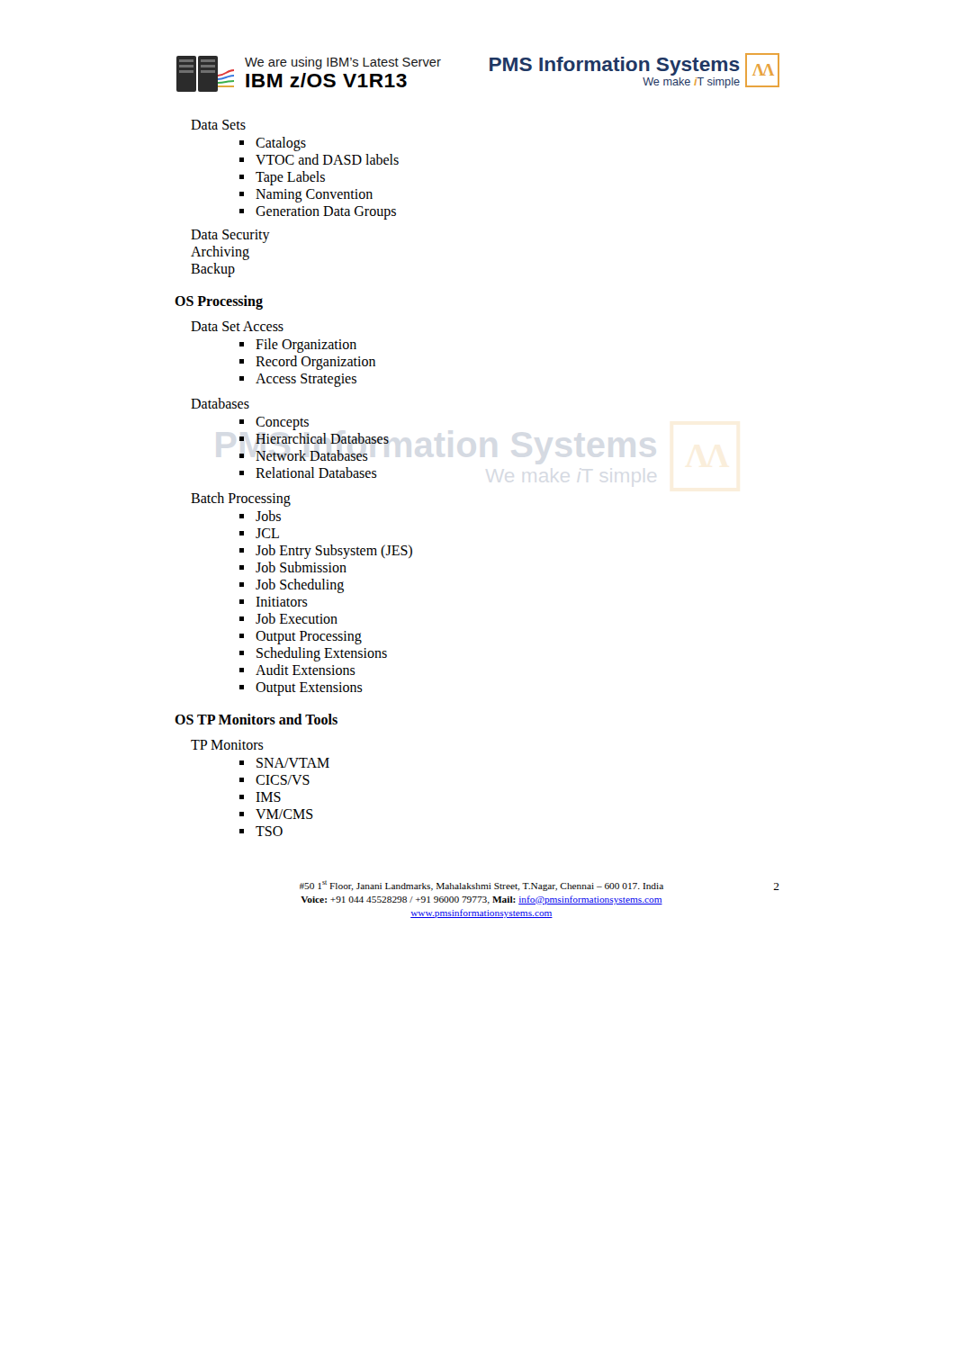We are using IBM’s Latest Server
IBM z/OS V1R13
PMS Information Systems
We make i T simple
ΛΛ
PMS Information Systems
We make i T simple
ΛΛ
Data Sets
Catalogs
VTOC and DASD labels
Tape Labels
Naming Convention
Generation Data Groups
Data Security
Archiving
Backup
OS Processing
Data Set Access
File Organization
Record Organization
Access Strategies
Databases
Concepts
Hierarchical Databases
Network Databases
Relational Databases
Batch Processing
Jobs
JCL
Job Entry Subsystem (JES)
Job Submission
Job Scheduling
Initiators
Job Execution
Output Processing
Scheduling Extensions
Audit Extensions
Output Extensions
OS TP Monitors and Tools
TP Monitors
SNA/VTAM
CICS/VS
IMS
VM/CMS
TSO
#50 1st Floor, Janani Landmarks, Mahalakshmi Street, T.Nagar, Chennai – 600 017. India
Voice: +91 044 45528298 / +91 96000 79773, Mail: info@pmsinformationsystems.com
www.pmsinformationsystems.com
2